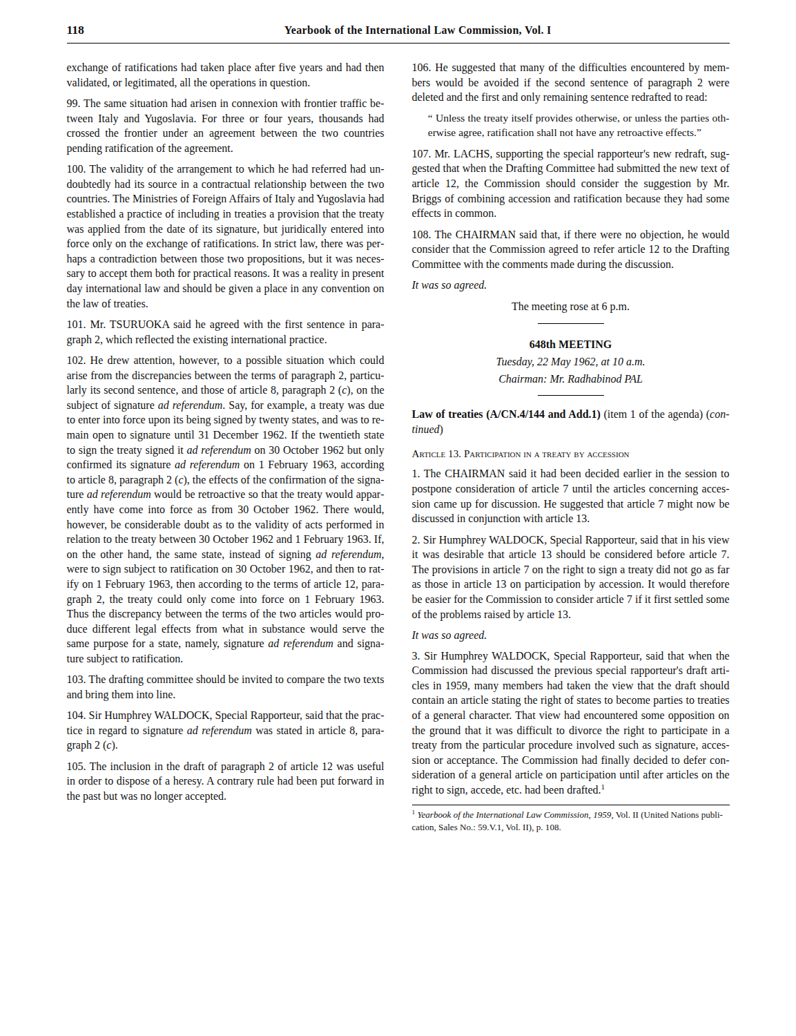118 Yearbook of the International Law Commission, Vol. I
exchange of ratifications had taken place after five years and had then validated, or legitimated, all the operations in question.
99. The same situation had arisen in connexion with frontier traffic between Italy and Yugoslavia. For three or four years, thousands had crossed the frontier under an agreement between the two countries pending ratification of the agreement.
100. The validity of the arrangement to which he had referred had undoubtedly had its source in a contractual relationship between the two countries. The Ministries of Foreign Affairs of Italy and Yugoslavia had established a practice of including in treaties a provision that the treaty was applied from the date of its signature, but juridically entered into force only on the exchange of ratifications. In strict law, there was perhaps a contradiction between those two propositions, but it was necessary to accept them both for practical reasons. It was a reality in present day international law and should be given a place in any convention on the law of treaties.
101. Mr. TSURUOKA said he agreed with the first sentence in paragraph 2, which reflected the existing international practice.
102. He drew attention, however, to a possible situation which could arise from the discrepancies between the terms of paragraph 2, particularly its second sentence, and those of article 8, paragraph 2 (c), on the subject of signature ad referendum. Say, for example, a treaty was due to enter into force upon its being signed by twenty states, and was to remain open to signature until 31 December 1962. If the twentieth state to sign the treaty signed it ad referendum on 30 October 1962 but only confirmed its signature ad referendum on 1 February 1963, according to article 8, paragraph 2 (c), the effects of the confirmation of the signature ad referendum would be retroactive so that the treaty would apparently have come into force as from 30 October 1962. There would, however, be considerable doubt as to the validity of acts performed in relation to the treaty between 30 October 1962 and 1 February 1963. If, on the other hand, the same state, instead of signing ad referendum, were to sign subject to ratification on 30 October 1962, and then to ratify on 1 February 1963, then according to the terms of article 12, paragraph 2, the treaty could only come into force on 1 February 1963. Thus the discrepancy between the terms of the two articles would produce different legal effects from what in substance would serve the same purpose for a state, namely, signature ad referendum and signature subject to ratification.
103. The drafting committee should be invited to compare the two texts and bring them into line.
104. Sir Humphrey WALDOCK, Special Rapporteur, said that the practice in regard to signature ad referendum was stated in article 8, paragraph 2 (c).
105. The inclusion in the draft of paragraph 2 of article 12 was useful in order to dispose of a heresy. A contrary rule had been put forward in the past but was no longer accepted.
106. He suggested that many of the difficulties encountered by members would be avoided if the second sentence of paragraph 2 were deleted and the first and only remaining sentence redrafted to read:
“ Unless the treaty itself provides otherwise, or unless the parties otherwise agree, ratification shall not have any retroactive effects.”
107. Mr. LACHS, supporting the special rapporteur's new redraft, suggested that when the Drafting Committee had submitted the new text of article 12, the Commission should consider the suggestion by Mr. Briggs of combining accession and ratification because they had some effects in common.
108. The CHAIRMAN said that, if there were no objection, he would consider that the Commission agreed to refer article 12 to the Drafting Committee with the comments made during the discussion.
It was so agreed.
The meeting rose at 6 p.m.
648th MEETING
Tuesday, 22 May 1962, at 10 a.m.
Chairman: Mr. Radhabinod PAL
Law of treaties (A/CN.4/144 and Add.1) (item 1 of the agenda) (continued)
Article 13. Participation in a treaty by accession
1. The CHAIRMAN said it had been decided earlier in the session to postpone consideration of article 7 until the articles concerning accession came up for discussion. He suggested that article 7 might now be discussed in conjunction with article 13.
2. Sir Humphrey WALDOCK, Special Rapporteur, said that in his view it was desirable that article 13 should be considered before article 7. The provisions in article 7 on the right to sign a treaty did not go as far as those in article 13 on participation by accession. It would therefore be easier for the Commission to consider article 7 if it first settled some of the problems raised by article 13.
It was so agreed.
3. Sir Humphrey WALDOCK, Special Rapporteur, said that when the Commission had discussed the previous special rapporteur's draft articles in 1959, many members had taken the view that the draft should contain an article stating the right of states to become parties to treaties of a general character. That view had encountered some opposition on the ground that it was difficult to divorce the right to participate in a treaty from the particular procedure involved such as signature, accession or acceptance. The Commission had finally decided to defer consideration of a general article on participation until after articles on the right to sign, accede, etc. had been drafted.1
1 Yearbook of the International Law Commission, 1959, Vol. II (United Nations publication, Sales No.: 59.V.1, Vol. II), p. 108.